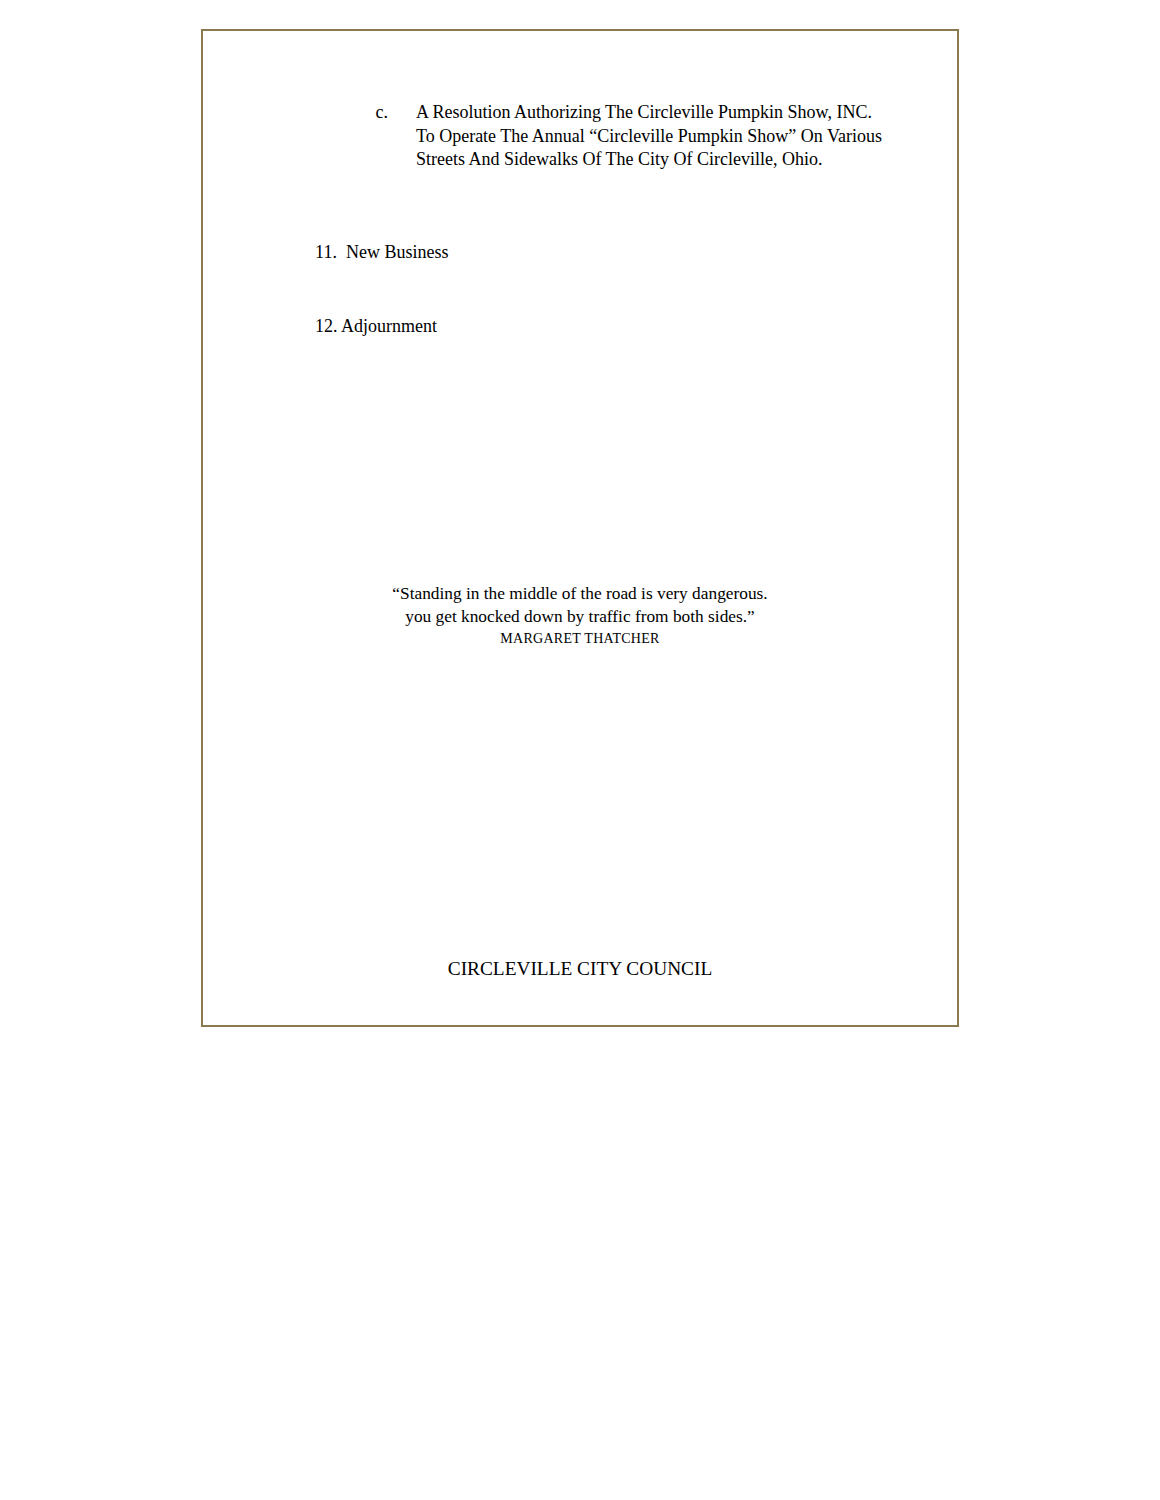c. A Resolution Authorizing The Circleville Pumpkin Show, INC. To Operate The Annual “Circleville Pumpkin Show” On Various Streets And Sidewalks Of The City Of Circleville, Ohio.
11. New Business
12. Adjournment
“Standing in the middle of the road is very dangerous.
you get knocked down by traffic from both sides.”
MARGARET THATCHER
CIRCLEVILLE CITY COUNCIL